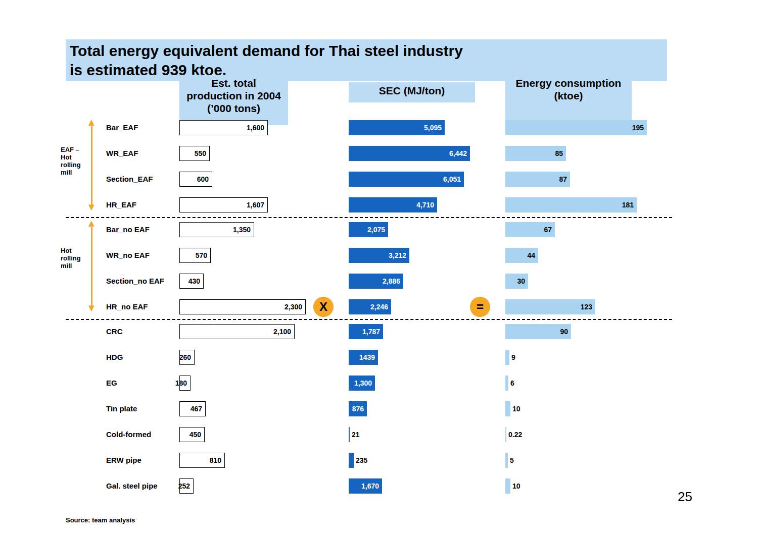Total energy equivalent demand for Thai steel industry
is estimated 939 ktoe.
Est. total production in 2004 (’000 tons)
SEC (MJ/ton)
Energy consumption (ktoe)
EAF –
Hot
rolling
mill
▲
▼
Bar_EAF
1,600
5,095
195
WR_EAF
550
6,442
85
Section_EAF
600
6,051
87
HR_EAF
1,607
4,710
181
Hot
rolling
mill
▲
▼
Bar_no EAF
1,350
2,075
67
WR_no EAF
570
3,212
44
Section_no EAF
430
2,886
30
HR_no EAF
2,300
2,246
123
X
=
CRC
2,100
1,787
90
HDG
260
1439
9
EG
180
1,300
6
Tin plate
467
876
10
Cold-formed
450
21
0.22
ERW pipe
810
235
5
Gal. steel pipe
252
1,670
10
25
Source: team analysis